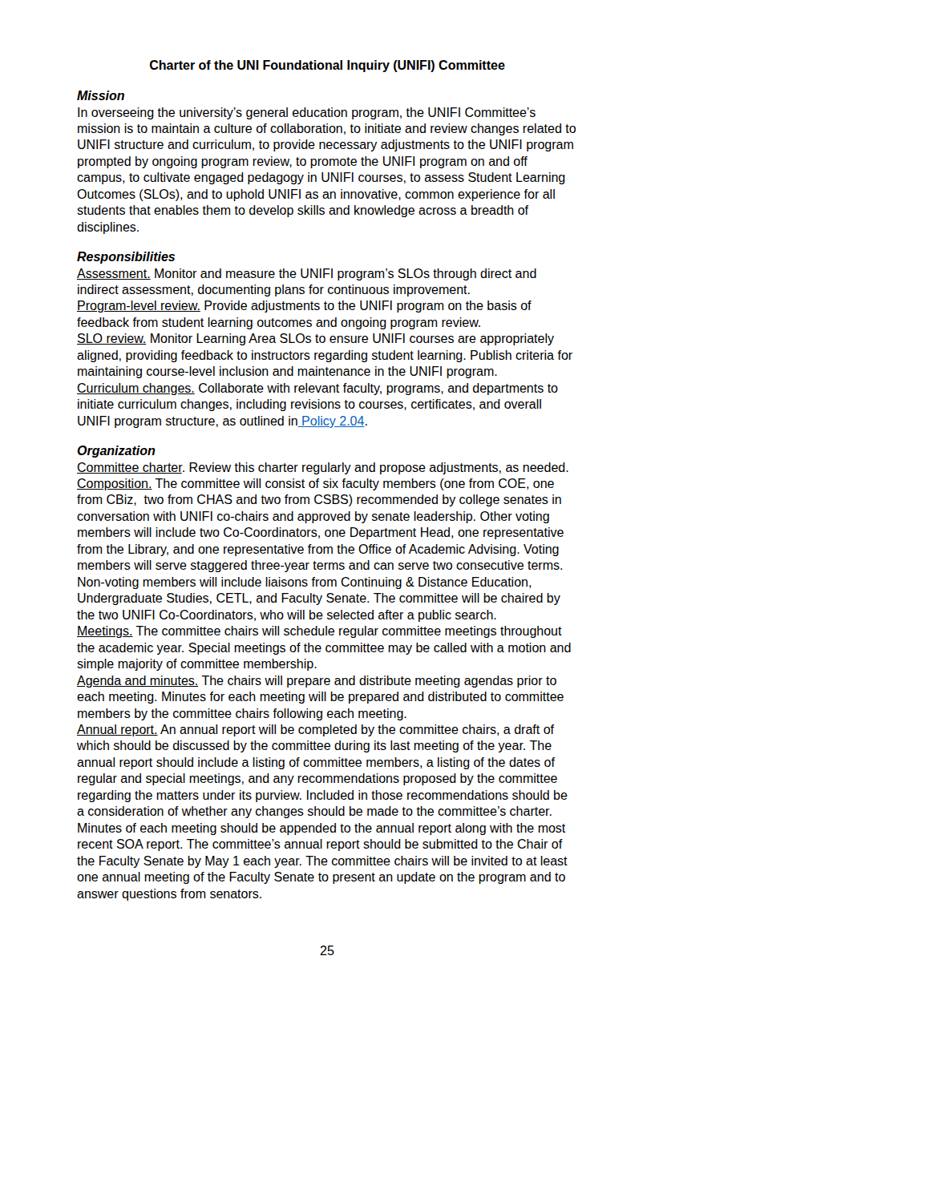Charter of the UNI Foundational Inquiry (UNIFI) Committee
Mission
In overseeing the university’s general education program, the UNIFI Committee’s mission is to maintain a culture of collaboration, to initiate and review changes related to UNIFI structure and curriculum, to provide necessary adjustments to the UNIFI program prompted by ongoing program review, to promote the UNIFI program on and off campus, to cultivate engaged pedagogy in UNIFI courses, to assess Student Learning Outcomes (SLOs), and to uphold UNIFI as an innovative, common experience for all students that enables them to develop skills and knowledge across a breadth of disciplines.
Responsibilities
Assessment. Monitor and measure the UNIFI program’s SLOs through direct and indirect assessment, documenting plans for continuous improvement.
Program-level review. Provide adjustments to the UNIFI program on the basis of feedback from student learning outcomes and ongoing program review.
SLO review. Monitor Learning Area SLOs to ensure UNIFI courses are appropriately aligned, providing feedback to instructors regarding student learning. Publish criteria for maintaining course-level inclusion and maintenance in the UNIFI program.
Curriculum changes. Collaborate with relevant faculty, programs, and departments to initiate curriculum changes, including revisions to courses, certificates, and overall UNIFI program structure, as outlined in Policy 2.04.
Organization
Committee charter. Review this charter regularly and propose adjustments, as needed.
Composition. The committee will consist of six faculty members (one from COE, one from CBiz, two from CHAS and two from CSBS) recommended by college senates in conversation with UNIFI co-chairs and approved by senate leadership. Other voting members will include two Co-Coordinators, one Department Head, one representative from the Library, and one representative from the Office of Academic Advising. Voting members will serve staggered three-year terms and can serve two consecutive terms. Non-voting members will include liaisons from Continuing & Distance Education, Undergraduate Studies, CETL, and Faculty Senate. The committee will be chaired by the two UNIFI Co-Coordinators, who will be selected after a public search.
Meetings. The committee chairs will schedule regular committee meetings throughout the academic year. Special meetings of the committee may be called with a motion and simple majority of committee membership.
Agenda and minutes. The chairs will prepare and distribute meeting agendas prior to each meeting. Minutes for each meeting will be prepared and distributed to committee members by the committee chairs following each meeting.
Annual report. An annual report will be completed by the committee chairs, a draft of which should be discussed by the committee during its last meeting of the year. The annual report should include a listing of committee members, a listing of the dates of regular and special meetings, and any recommendations proposed by the committee regarding the matters under its purview. Included in those recommendations should be a consideration of whether any changes should be made to the committee’s charter. Minutes of each meeting should be appended to the annual report along with the most recent SOA report. The committee’s annual report should be submitted to the Chair of the Faculty Senate by May 1 each year. The committee chairs will be invited to at least one annual meeting of the Faculty Senate to present an update on the program and to answer questions from senators.
25